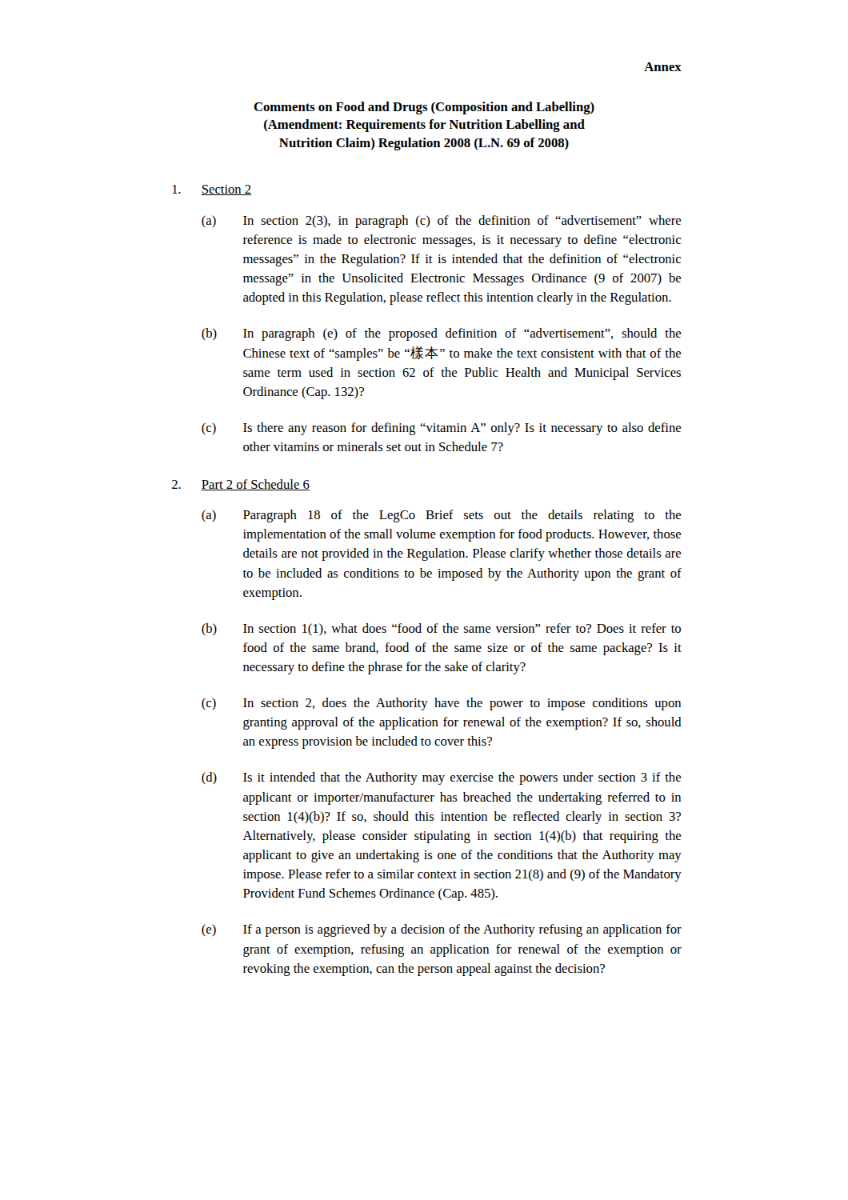Annex
Comments on Food and Drugs (Composition and Labelling) (Amendment: Requirements for Nutrition Labelling and Nutrition Claim) Regulation 2008 (L.N. 69 of 2008)
1.
Section 2
(a)
In section 2(3), in paragraph (c) of the definition of “advertisement” where reference is made to electronic messages, is it necessary to define “electronic messages” in the Regulation? If it is intended that the definition of “electronic message” in the Unsolicited Electronic Messages Ordinance (9 of 2007) be adopted in this Regulation, please reflect this intention clearly in the Regulation.
(b)
In paragraph (e) of the proposed definition of “advertisement”, should the Chinese text of “samples” be “樣本” to make the text consistent with that of the same term used in section 62 of the Public Health and Municipal Services Ordinance (Cap. 132)?
(c)
Is there any reason for defining “vitamin A” only? Is it necessary to also define other vitamins or minerals set out in Schedule 7?
2.
Part 2 of Schedule 6
(a)
Paragraph 18 of the LegCo Brief sets out the details relating to the implementation of the small volume exemption for food products. However, those details are not provided in the Regulation. Please clarify whether those details are to be included as conditions to be imposed by the Authority upon the grant of exemption.
(b)
In section 1(1), what does “food of the same version” refer to? Does it refer to food of the same brand, food of the same size or of the same package? Is it necessary to define the phrase for the sake of clarity?
(c)
In section 2, does the Authority have the power to impose conditions upon granting approval of the application for renewal of the exemption? If so, should an express provision be included to cover this?
(d)
Is it intended that the Authority may exercise the powers under section 3 if the applicant or importer/manufacturer has breached the undertaking referred to in section 1(4)(b)? If so, should this intention be reflected clearly in section 3? Alternatively, please consider stipulating in section 1(4)(b) that requiring the applicant to give an undertaking is one of the conditions that the Authority may impose. Please refer to a similar context in section 21(8) and (9) of the Mandatory Provident Fund Schemes Ordinance (Cap. 485).
(e)
If a person is aggrieved by a decision of the Authority refusing an application for grant of exemption, refusing an application for renewal of the exemption or revoking the exemption, can the person appeal against the decision?